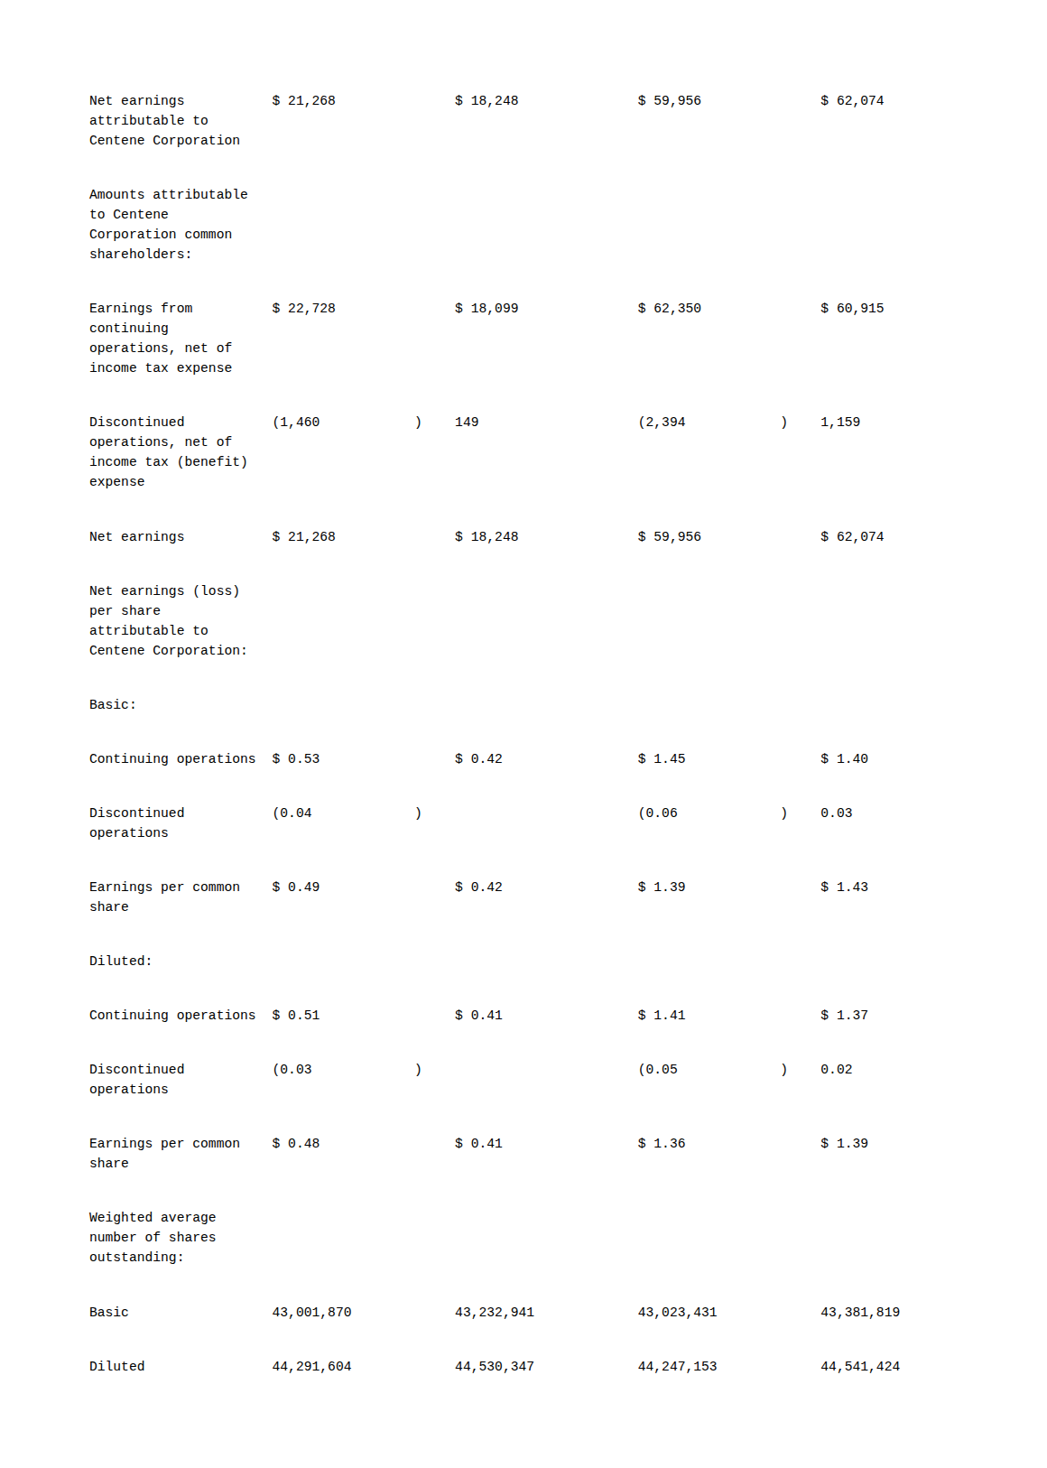| Net earnings attributable to Centene Corporation | $ 21,268 | | $ 18,248 | | $ 59,956 | | $ 62,074 |
| Amounts attributable to Centene Corporation common shareholders: | | | | | | | |
| Earnings from continuing operations, net of income tax expense | $ 22,728 | | $ 18,099 | | $ 62,350 | | $ 60,915 |
| Discontinued operations, net of income tax (benefit) expense | (1,460 | ) | 149 | | (2,394 | ) | 1,159 |
| Net earnings | $ 21,268 | | $ 18,248 | | $ 59,956 | | $ 62,074 |
| Net earnings (loss) per share attributable to Centene Corporation: | | | | | | | |
| Basic: | | | | | | | |
| Continuing operations | $ 0.53 | | $ 0.42 | | $ 1.45 | | $ 1.40 |
| Discontinued operations | (0.04 | ) | | | (0.06 | ) | 0.03 |
| Earnings per common share | $ 0.49 | | $ 0.42 | | $ 1.39 | | $ 1.43 |
| Diluted: | | | | | | | |
| Continuing operations | $ 0.51 | | $ 0.41 | | $ 1.41 | | $ 1.37 |
| Discontinued operations | (0.03 | ) | | | (0.05 | ) | 0.02 |
| Earnings per common share | $ 0.48 | | $ 0.41 | | $ 1.36 | | $ 1.39 |
| Weighted average number of shares outstanding: | | | | | | | |
| Basic | 43,001,870 | | 43,232,941 | | 43,023,431 | | 43,381,819 |
| Diluted | 44,291,604 | | 44,530,347 | | 44,247,153 | | 44,541,424 |